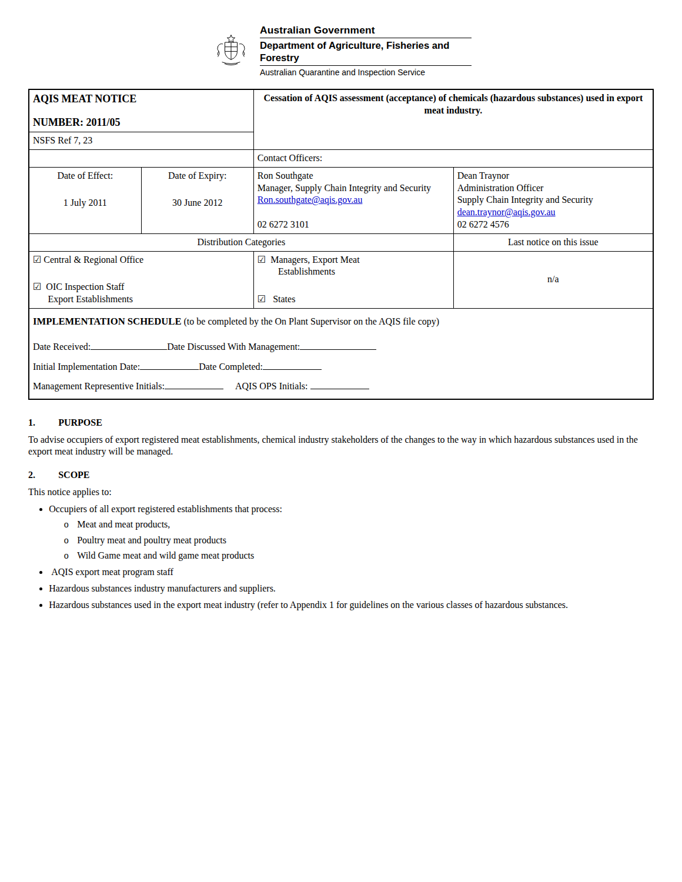Australian Government Department of Agriculture, Fisheries and Forestry Australian Quarantine and Inspection Service
| AQIS MEAT NOTICE NUMBER: 2011/05 | Cessation of AQIS assessment (acceptance) of chemicals (hazardous substances) used in export meat industry. |
| NSFS Ref 7, 23 |
| | Contact Officers: |
| Date of Effect: 1 July 2011 | Date of Expiry: 30 June 2012 | Ron Southgate Manager, Supply Chain Integrity and Security Ron.southgate@aqis.gov.au 02 6272 3101 | Dean Traynor Administration Officer Supply Chain Integrity and Security dean.traynor@aqis.gov.au 02 6272 4576 |
| Distribution Categories | Last notice on this issue |
| ☑ Central & Regional Office ☑ OIC Inspection Staff Export Establishments | ☑ Managers, Export Meat Establishments ☑ States | n/a |
| IMPLEMENTATION SCHEDULE (to be completed by the On Plant Supervisor on the AQIS file copy) Date Received: Date Discussed With Management: Initial Implementation Date: Date Completed: Management Representive Initials: AQIS OPS Initials: |
1. PURPOSE
To advise occupiers of export registered meat establishments, chemical industry stakeholders of the changes to the way in which hazardous substances used in the export meat industry will be managed.
2. SCOPE
This notice applies to:
Occupiers of all export registered establishments that process:
Meat and meat products,
Poultry meat and poultry meat products
Wild Game meat and wild game meat products
AQIS export meat program staff
Hazardous substances industry manufacturers and suppliers.
Hazardous substances used in the export meat industry (refer to Appendix 1 for guidelines on the various classes of hazardous substances.